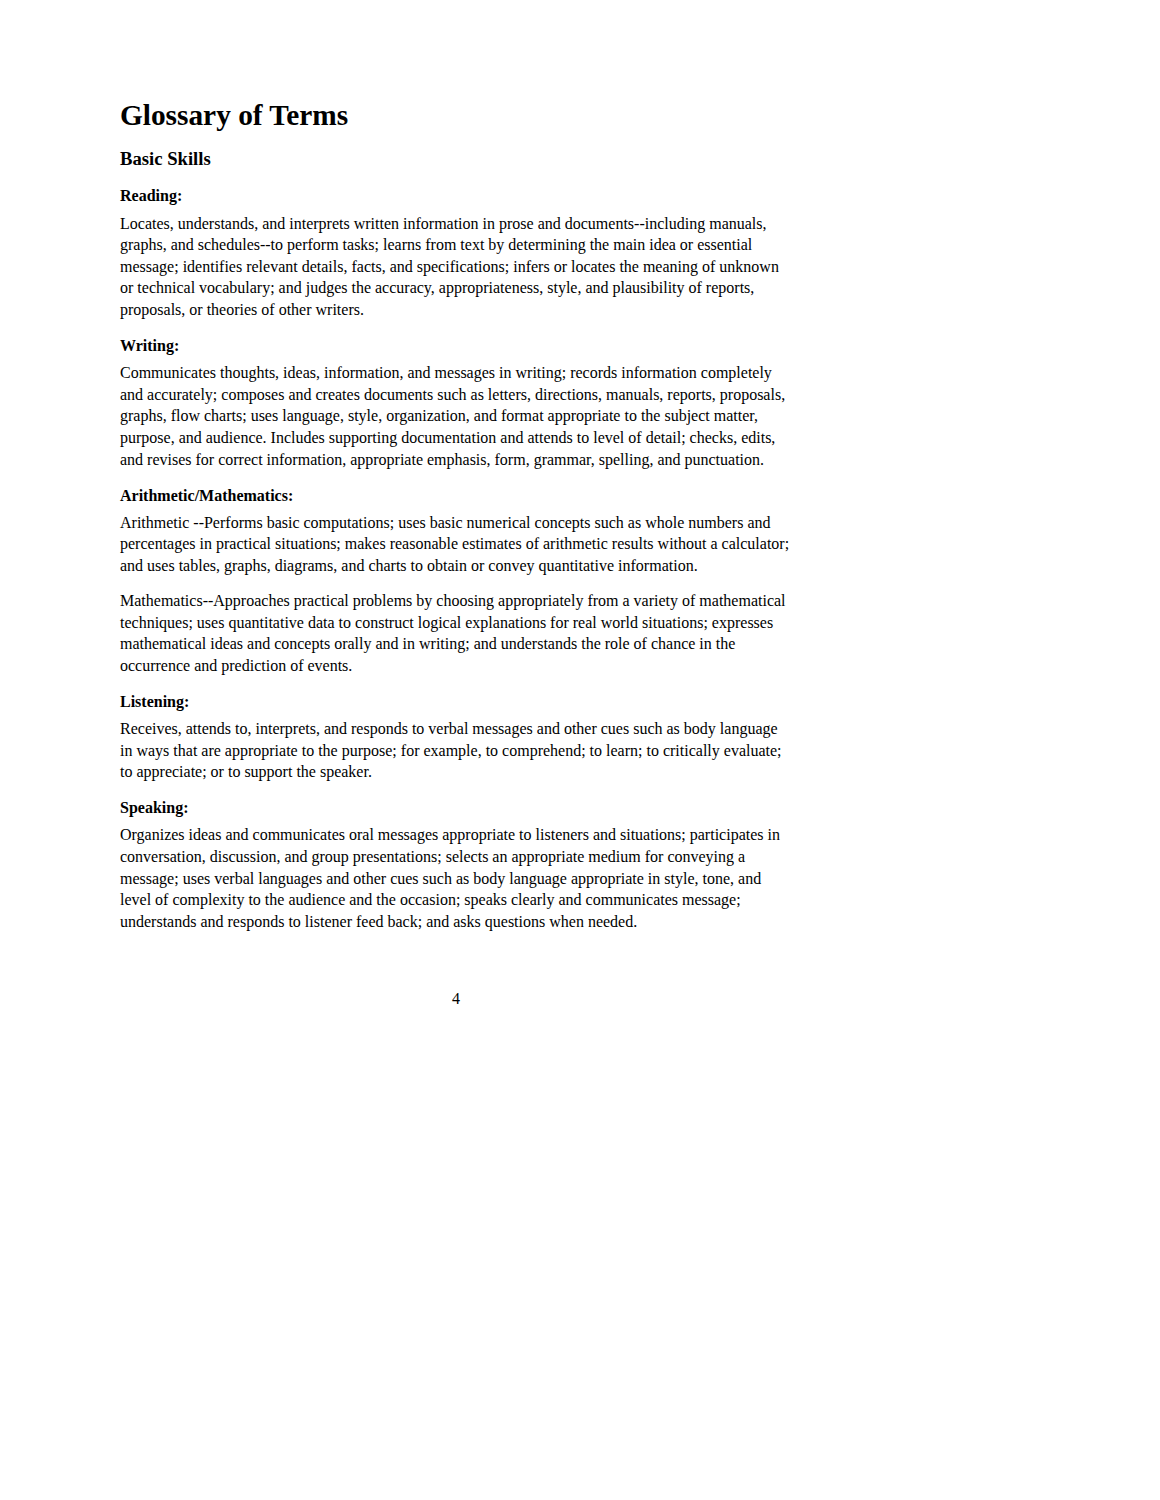Glossary of Terms
Basic Skills
Reading:
Locates, understands, and interprets written information in prose and documents--including manuals, graphs, and schedules--to perform tasks; learns from text by determining the main idea or essential message; identifies relevant details, facts, and specifications; infers or locates the meaning of unknown or technical vocabulary; and judges the accuracy, appropriateness, style, and plausibility of reports, proposals, or theories of other writers.
Writing:
Communicates thoughts, ideas, information, and messages in writing; records information completely and accurately; composes and creates documents such as letters, directions, manuals, reports, proposals, graphs, flow charts; uses language, style, organization, and format appropriate to the subject matter, purpose, and audience. Includes supporting documentation and attends to level of detail; checks, edits, and revises for correct information, appropriate emphasis, form, grammar, spelling, and punctuation.
Arithmetic/Mathematics:
Arithmetic --Performs basic computations; uses basic numerical concepts such as whole numbers and percentages in practical situations; makes reasonable estimates of arithmetic results without a calculator; and uses tables, graphs, diagrams, and charts to obtain or convey quantitative information.
Mathematics--Approaches practical problems by choosing appropriately from a variety of mathematical techniques; uses quantitative data to construct logical explanations for real world situations; expresses mathematical ideas and concepts orally and in writing; and understands the role of chance in the occurrence and prediction of events.
Listening:
Receives, attends to, interprets, and responds to verbal messages and other cues such as body language in ways that are appropriate to the purpose; for example, to comprehend; to learn; to critically evaluate; to appreciate; or to support the speaker.
Speaking:
Organizes ideas and communicates oral messages appropriate to listeners and situations; participates in conversation, discussion, and group presentations; selects an appropriate medium for conveying a message; uses verbal languages and other cues such as body language appropriate in style, tone, and level of complexity to the audience and the occasion; speaks clearly and communicates message; understands and responds to listener feed back; and asks questions when needed.
4